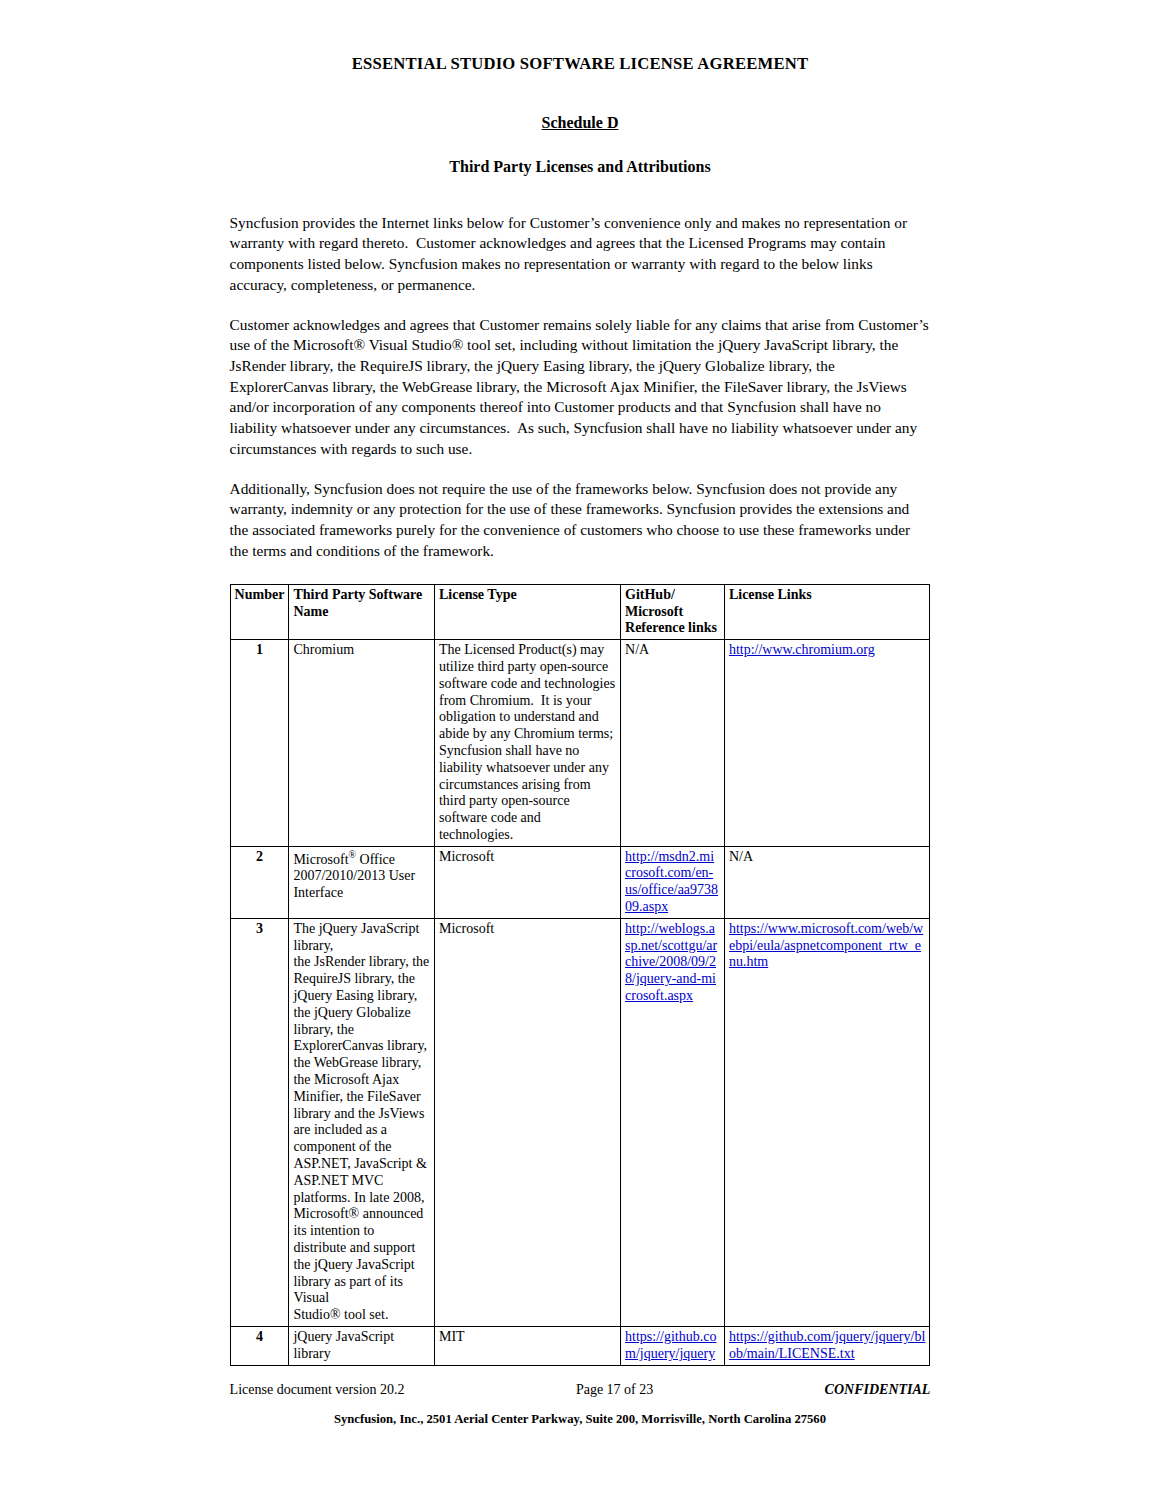Essential Studio Software License Agreement
Schedule D
Third Party Licenses and Attributions
Syncfusion provides the Internet links below for Customer’s convenience only and makes no representation or warranty with regard thereto. Customer acknowledges and agrees that the Licensed Programs may contain components listed below. Syncfusion makes no representation or warranty with regard to the below links accuracy, completeness, or permanence.
Customer acknowledges and agrees that Customer remains solely liable for any claims that arise from Customer’s use of the Microsoft® Visual Studio® tool set, including without limitation the jQuery JavaScript library, the JsRender library, the RequireJS library, the jQuery Easing library, the jQuery Globalize library, the ExplorerCanvas library, the WebGrease library, the Microsoft Ajax Minifier, the FileSaver library, the JsViews and/or incorporation of any components thereof into Customer products and that Syncfusion shall have no liability whatsoever under any circumstances. As such, Syncfusion shall have no liability whatsoever under any circumstances with regards to such use.
Additionally, Syncfusion does not require the use of the frameworks below. Syncfusion does not provide any warranty, indemnity or any protection for the use of these frameworks. Syncfusion provides the extensions and the associated frameworks purely for the convenience of customers who choose to use these frameworks under the terms and conditions of the framework.
| Number | Third Party Software Name | License Type | GitHub/ Microsoft Reference links | License Links |
| --- | --- | --- | --- | --- |
| 1 | Chromium | The Licensed Product(s) may utilize third party open-source software code and technologies from Chromium. It is your obligation to understand and abide by any Chromium terms; Syncfusion shall have no liability whatsoever under any circumstances arising from third party open-source software code and technologies. | N/A | http://www.chromium.org |
| 2 | Microsoft ® Office 2007/2010/2013 User Interface | Microsoft | http://msdn2.microsoft.com/en-us/office/aa973809.aspx | N/A |
| 3 | The jQuery JavaScript library, the JsRender library, the RequireJS library, the jQuery Easing library, the jQuery Globalize library, the ExplorerCanvas library, the WebGrease library, the Microsoft Ajax Minifier, the FileSaver library and the JsViews are included as a component of the ASP.NET, JavaScript & ASP.NET MVC platforms. In late 2008, Microsoft® announced its intention to distribute and support the jQuery JavaScript library as part of its Visual Studio® tool set. | Microsoft | http://weblogs.asp.net/scottgu/archive/2008/09/28/jquery-and-microsoft.aspx | https://www.microsoft.com/web/webpi/eula/aspnetcomponent_rtw_enu.htm |
| 4 | jQuery JavaScript library | MIT | https://github.com/jquery/jquery | https://github.com/jquery/jquery/blob/main/LICENSE.txt |
License document version 20.2
Page 17 of 23
CONFIDENTIAL
Syncfusion, Inc., 2501 Aerial Center Parkway, Suite 200, Morrisville, North Carolina 27560